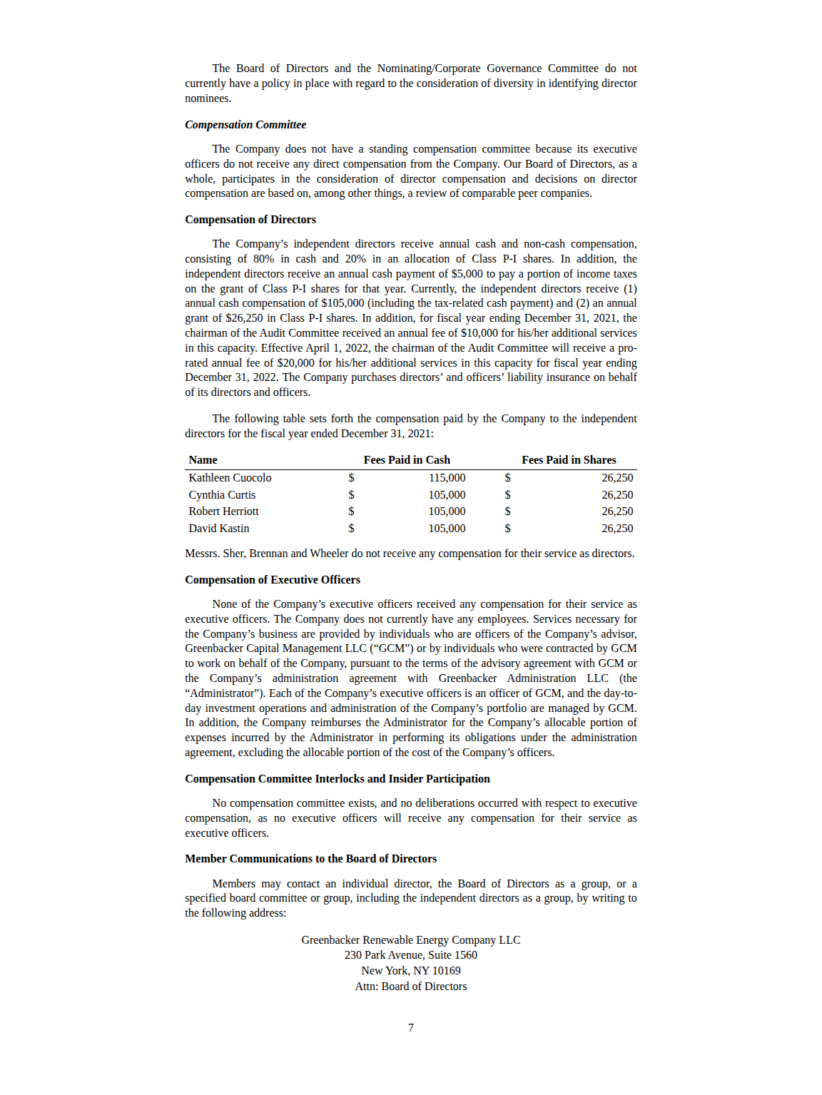The Board of Directors and the Nominating/Corporate Governance Committee do not currently have a policy in place with regard to the consideration of diversity in identifying director nominees.
Compensation Committee
The Company does not have a standing compensation committee because its executive officers do not receive any direct compensation from the Company. Our Board of Directors, as a whole, participates in the consideration of director compensation and decisions on director compensation are based on, among other things, a review of comparable peer companies.
Compensation of Directors
The Company’s independent directors receive annual cash and non-cash compensation, consisting of 80% in cash and 20% in an allocation of Class P-I shares. In addition, the independent directors receive an annual cash payment of $5,000 to pay a portion of income taxes on the grant of Class P-I shares for that year. Currently, the independent directors receive (1) annual cash compensation of $105,000 (including the tax-related cash payment) and (2) an annual grant of $26,250 in Class P-I shares. In addition, for fiscal year ending December 31, 2021, the chairman of the Audit Committee received an annual fee of $10,000 for his/her additional services in this capacity. Effective April 1, 2022, the chairman of the Audit Committee will receive a pro-rated annual fee of $20,000 for his/her additional services in this capacity for fiscal year ending December 31, 2022. The Company purchases directors’ and officers’ liability insurance on behalf of its directors and officers.
The following table sets forth the compensation paid by the Company to the independent directors for the fiscal year ended December 31, 2021:
| Name | | Fees Paid in Cash | | Fees Paid in Shares |
| --- | --- | --- | --- | --- |
| Kathleen Cuocolo | | $ | 115,000 | | $ | 26,250 |
| Cynthia Curtis | | $ | 105,000 | | $ | 26,250 |
| Robert Herriott | | $ | 105,000 | | $ | 26,250 |
| David Kastin | | $ | 105,000 | | $ | 26,250 |
Messrs. Sher, Brennan and Wheeler do not receive any compensation for their service as directors.
Compensation of Executive Officers
None of the Company’s executive officers received any compensation for their service as executive officers. The Company does not currently have any employees. Services necessary for the Company’s business are provided by individuals who are officers of the Company’s advisor, Greenbacker Capital Management LLC (“GCM”) or by individuals who were contracted by GCM to work on behalf of the Company, pursuant to the terms of the advisory agreement with GCM or the Company’s administration agreement with Greenbacker Administration LLC (the “Administrator”). Each of the Company’s executive officers is an officer of GCM, and the day-to-day investment operations and administration of the Company’s portfolio are managed by GCM. In addition, the Company reimburses the Administrator for the Company’s allocable portion of expenses incurred by the Administrator in performing its obligations under the administration agreement, excluding the allocable portion of the cost of the Company’s officers.
Compensation Committee Interlocks and Insider Participation
No compensation committee exists, and no deliberations occurred with respect to executive compensation, as no executive officers will receive any compensation for their service as executive officers.
Member Communications to the Board of Directors
Members may contact an individual director, the Board of Directors as a group, or a specified board committee or group, including the independent directors as a group, by writing to the following address:
Greenbacker Renewable Energy Company LLC
230 Park Avenue, Suite 1560
New York, NY 10169
Attn: Board of Directors
7